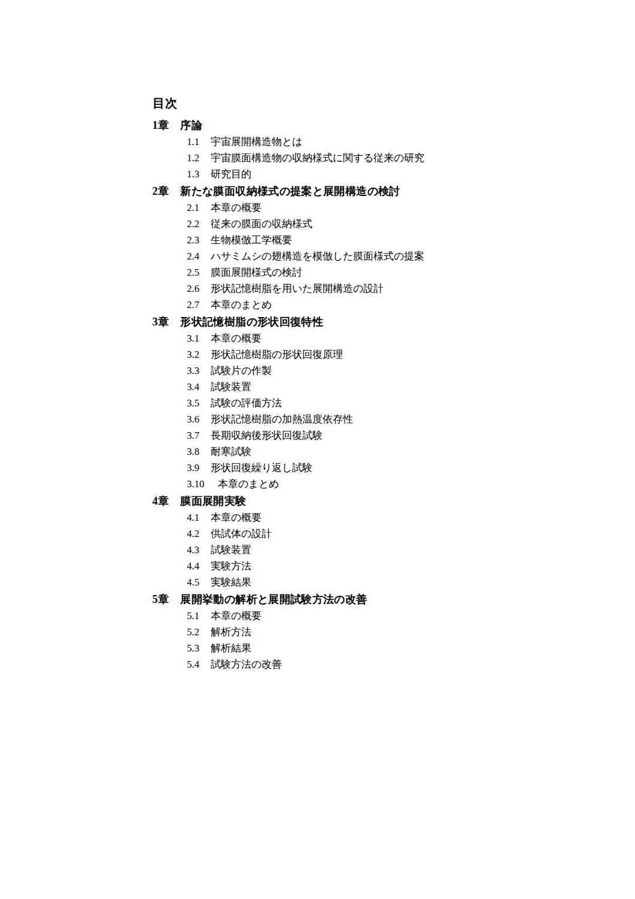目次
1章序論
1.1宇宙展開構造物とは
1.2宇宙膜面構造物の収納様式に関する従来の研究
1.3研究目的
2章新たな膜面収納様式の提案と展開構造の検討
2.1本章の概要
2.2従来の膜面の収納様式
2.3生物模倣工学概要
2.4ハサミムシの翅構造を模倣した膜面様式の提案
2.5膜面展開様式の検討
2.6形状記憶樹脂を用いた展開構造の設計
2.7本章のまとめ
3章形状記憶樹脂の形状回復特性
3.1本章の概要
3.2形状記憶樹脂の形状回復原理
3.3試験片の作製
3.4試験装置
3.5試験の評価方法
3.6形状記憶樹脂の加熱温度依存性
3.7長期収納後形状回復試験
3.8耐寒試験
3.9形状回復繰り返し試験
3.10本章のまとめ
4章膜面展開実験
4.1本章の概要
4.2供試体の設計
4.3試験装置
4.4実験方法
4.5実験結果
5章展開挙動の解析と展開試験方法の改善
5.1本章の概要
5.2解析方法
5.3解析結果
5.4試験方法の改善